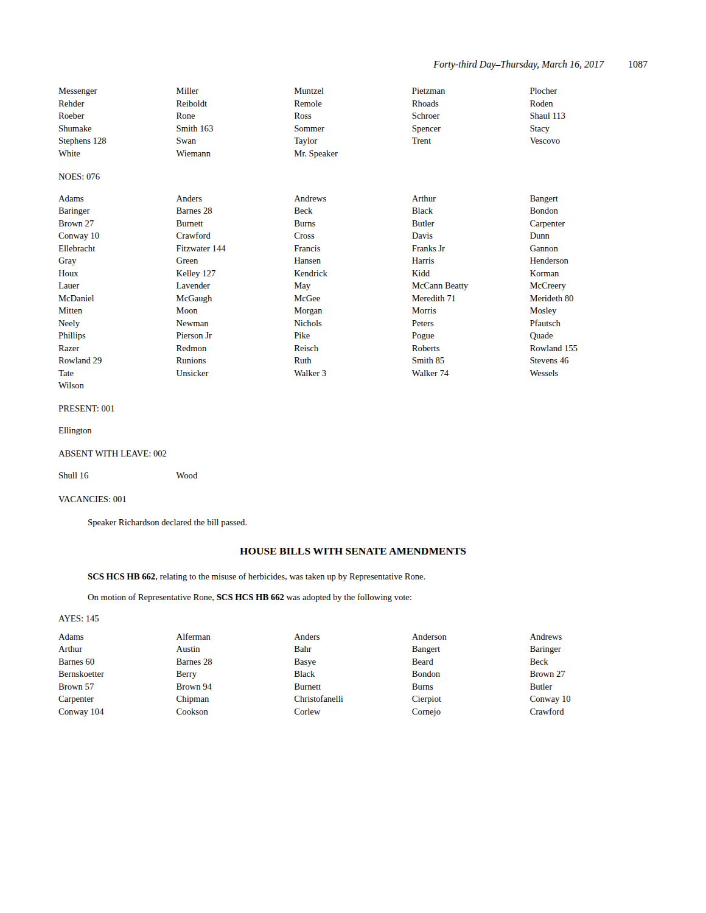Forty-third Day–Thursday, March 16, 20171087
| Messenger | Miller | Muntzel | Pietzman | Plocher |
| Rehder | Reiboldt | Remole | Rhoads | Roden |
| Roeber | Rone | Ross | Schroer | Shaul 113 |
| Shumake | Smith 163 | Sommer | Spencer | Stacy |
| Stephens 128 | Swan | Taylor | Trent | Vescovo |
| White | Wiemann | Mr. Speaker | | |
NOES: 076
| Adams | Anders | Andrews | Arthur | Bangert |
| Baringer | Barnes 28 | Beck | Black | Bondon |
| Brown 27 | Burnett | Burns | Butler | Carpenter |
| Conway 10 | Crawford | Cross | Davis | Dunn |
| Ellebracht | Fitzwater 144 | Francis | Franks Jr | Gannon |
| Gray | Green | Hansen | Harris | Henderson |
| Houx | Kelley 127 | Kendrick | Kidd | Korman |
| Lauer | Lavender | May | McCann Beatty | McCreery |
| McDaniel | McGaugh | McGee | Meredith 71 | Merideth 80 |
| Mitten | Moon | Morgan | Morris | Mosley |
| Neely | Newman | Nichols | Peters | Pfautsch |
| Phillips | Pierson Jr | Pike | Pogue | Quade |
| Razer | Redmon | Reisch | Roberts | Rowland 155 |
| Rowland 29 | Runions | Ruth | Smith 85 | Stevens 46 |
| Tate | Unsicker | Walker 3 | Walker 74 | Wessels |
| Wilson | | | | |
PRESENT: 001
| Ellington | | | | |
ABSENT WITH LEAVE: 002
| Shull 16 | Wood | | | |
VACANCIES: 001
Speaker Richardson declared the bill passed.
HOUSE BILLS WITH SENATE AMENDMENTS
SCS HCS HB 662, relating to the misuse of herbicides, was taken up by Representative Rone.
On motion of Representative Rone, SCS HCS HB 662 was adopted by the following vote:
AYES: 145
| Adams | Alferman | Anders | Anderson | Andrews |
| Arthur | Austin | Bahr | Bangert | Baringer |
| Barnes 60 | Barnes 28 | Basye | Beard | Beck |
| Bernskoetter | Berry | Black | Bondon | Brown 27 |
| Brown 57 | Brown 94 | Burnett | Burns | Butler |
| Carpenter | Chipman | Christofanelli | Cierpiot | Conway 10 |
| Conway 104 | Cookson | Corlew | Cornejo | Crawford |